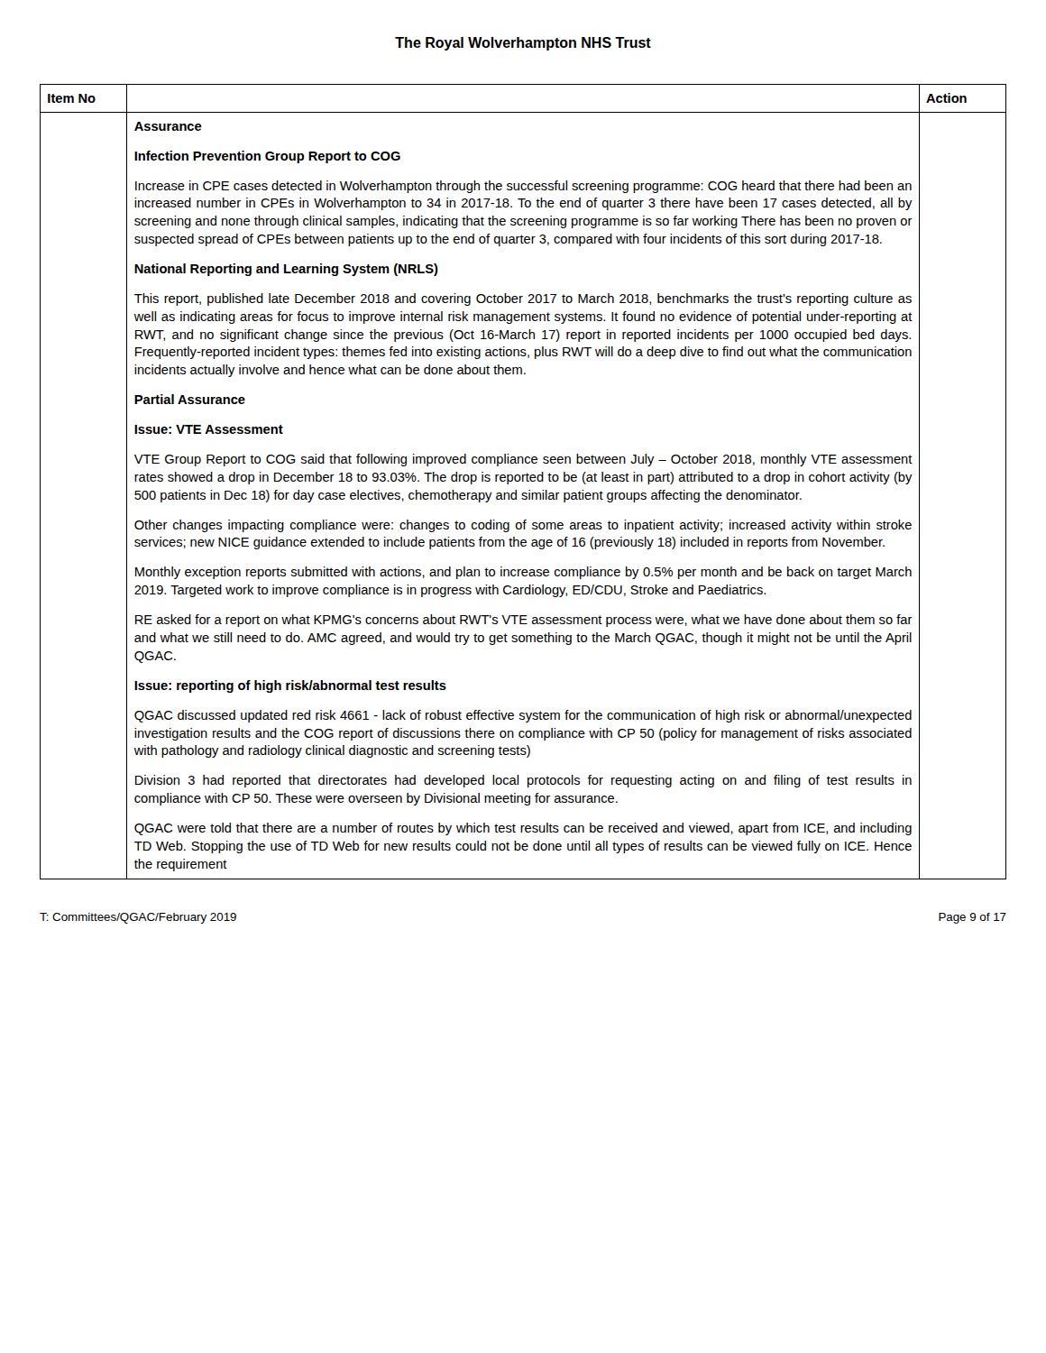The Royal Wolverhampton NHS Trust
| Item No | | Action |
| --- | --- | --- |
| | Assurance Infection Prevention Group Report to COG Increase in CPE cases detected in Wolverhampton through the successful screening programme: COG heard that there had been an increased number in CPEs in Wolverhampton to 34 in 2017-18. To the end of quarter 3 there have been 17 cases detected, all by screening and none through clinical samples, indicating that the screening programme is so far working There has been no proven or suspected spread of CPEs between patients up to the end of quarter 3, compared with four incidents of this sort during 2017-18. National Reporting and Learning System (NRLS) This report, published late December 2018 and covering October 2017 to March 2018, benchmarks the trust's reporting culture as well as indicating areas for focus to improve internal risk management systems. It found no evidence of potential under-reporting at RWT, and no significant change since the previous (Oct 16-March 17) report in reported incidents per 1000 occupied bed days. Frequently-reported incident types: themes fed into existing actions, plus RWT will do a deep dive to find out what the communication incidents actually involve and hence what can be done about them. Partial Assurance Issue: VTE Assessment VTE Group Report to COG said that following improved compliance seen between July – October 2018, monthly VTE assessment rates showed a drop in December 18 to 93.03%. The drop is reported to be (at least in part) attributed to a drop in cohort activity (by 500 patients in Dec 18) for day case electives, chemotherapy and similar patient groups affecting the denominator. Other changes impacting compliance were: changes to coding of some areas to inpatient activity; increased activity within stroke services; new NICE guidance extended to include patients from the age of 16 (previously 18) included in reports from November. Monthly exception reports submitted with actions, and plan to increase compliance by 0.5% per month and be back on target March 2019. Targeted work to improve compliance is in progress with Cardiology, ED/CDU, Stroke and Paediatrics. RE asked for a report on what KPMG's concerns about RWT's VTE assessment process were, what we have done about them so far and what we still need to do. AMC agreed, and would try to get something to the March QGAC, though it might not be until the April QGAC. Issue: reporting of high risk/abnormal test results QGAC discussed updated red risk 4661 - lack of robust effective system for the communication of high risk or abnormal/unexpected investigation results and the COG report of discussions there on compliance with CP 50 (policy for management of risks associated with pathology and radiology clinical diagnostic and screening tests) Division 3 had reported that directorates had developed local protocols for requesting acting on and filing of test results in compliance with CP 50. These were overseen by Divisional meeting for assurance. QGAC were told that there are a number of routes by which test results can be received and viewed, apart from ICE, and including TD Web. Stopping the use of TD Web for new results could not be done until all types of results can be viewed fully on ICE. Hence the requirement | |
T: Committees/QGAC/February 2019 Page 9 of 17